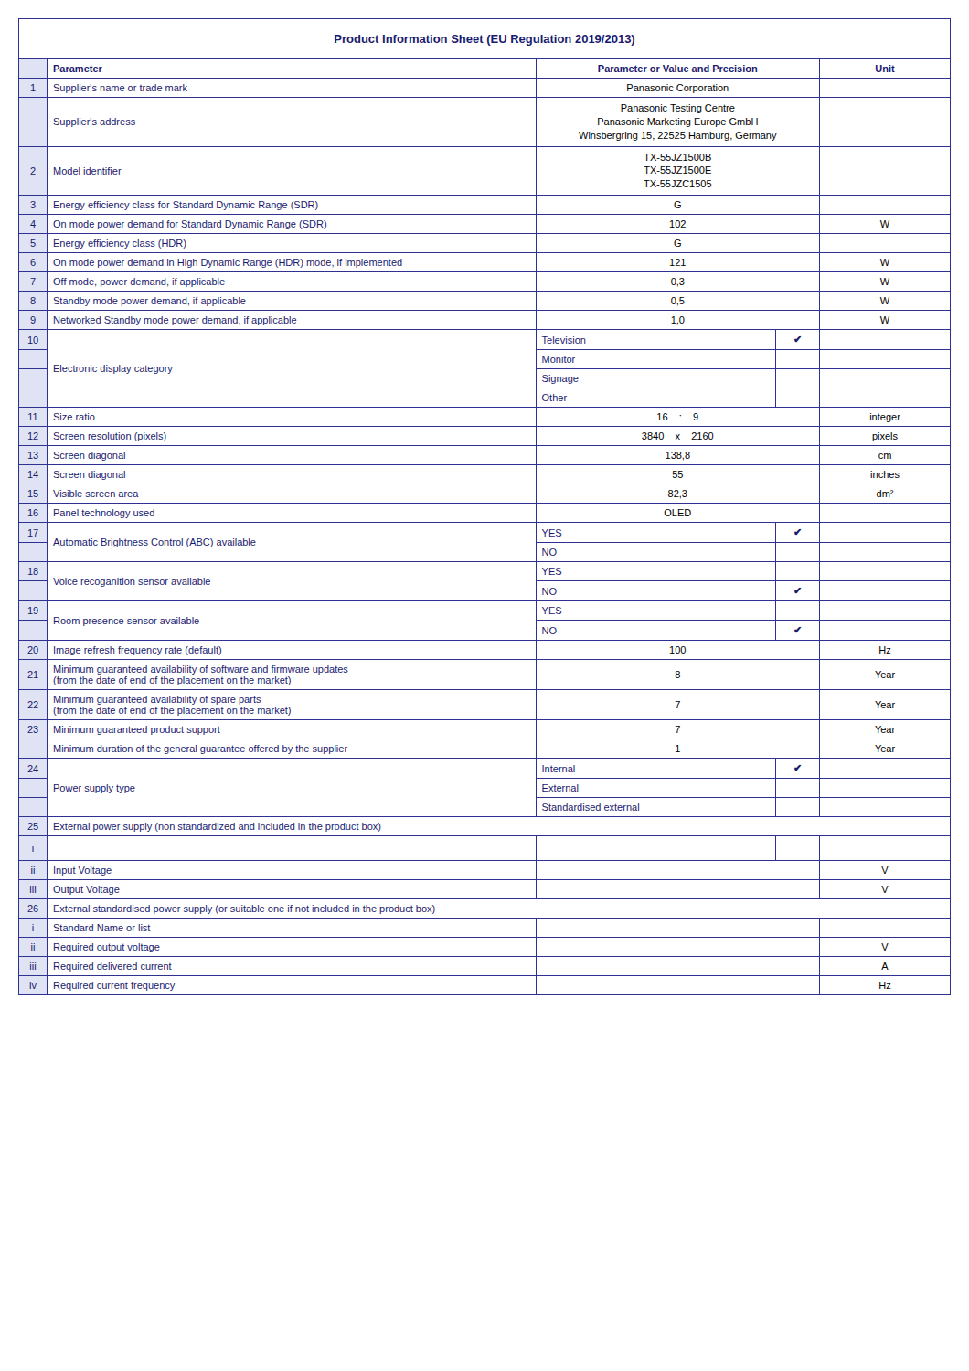Product Information Sheet (EU Regulation 2019/2013)
| | Parameter | Parameter or Value and Precision | Unit |
| --- | --- | --- | --- |
| 1 | Supplier's name or trade mark | Panasonic Corporation | |
| | Supplier's address | Panasonic Testing Centre Panasonic Marketing Europe GmbH Winsbergring 15, 22525 Hamburg, Germany | |
| 2 | Model identifier | TX-55JZ1500B TX-55JZ1500E TX-55JZC1505 | |
| 3 | Energy efficiency class for Standard Dynamic Range (SDR) | G | |
| 4 | On mode power demand for Standard Dynamic Range (SDR) | 102 | W |
| 5 | Energy efficiency class (HDR) | G | |
| 6 | On mode power demand in High Dynamic Range (HDR) mode, if implemented | 121 | W |
| 7 | Off mode, power demand, if applicable | 0,3 | W |
| 8 | Standby mode power demand, if applicable | 0,5 | W |
| 9 | Networked Standby mode power demand, if applicable | 1,0 | W |
| 10 | Electronic display category | Television | ✔ | |
| | Monitor | | |
| | Signage | | |
| | Other | | |
| 11 | Size ratio | 16 : 9 | integer |
| 12 | Screen resolution (pixels) | 3840 x 2160 | pixels |
| 13 | Screen diagonal | 138,8 | cm |
| 14 | Screen diagonal | 55 | inches |
| 15 | Visible screen area | 82,3 | dm² |
| 16 | Panel technology used | OLED | |
| 17 | Automatic Brightness Control (ABC) available | YES | ✔ | |
| | NO | | |
| 18 | Voice recoganition sensor available | YES | | |
| | NO | ✔ | |
| 19 | Room presence sensor available | YES | | |
| | NO | ✔ | |
| 20 | Image refresh frequency rate (default) | 100 | Hz |
| 21 | Minimum guaranteed availability of software and firmware updates (from the date of end of the placement on the market) | 8 | Year |
| 22 | Minimum guaranteed availability of spare parts (from the date of end of the placement on the market) | 7 | Year |
| 23 | Minimum guaranteed product support | 7 | Year |
| | Minimum duration of the general guarantee offered by the supplier | 1 | Year |
| 24 | Power supply type | Internal | ✔ | |
| | External | | |
| | Standardised external | | |
| 25 | External power supply (non standardized and included in the product box) |
| i | | | | |
| ii | Input Voltage | | V |
| iii | Output Voltage | | V |
| 26 | External standardised power supply (or suitable one if not included in the product box) |
| i | Standard Name or list | | |
| ii | Required output voltage | | V |
| iii | Required delivered current | | A |
| iv | Required current frequency | | Hz |